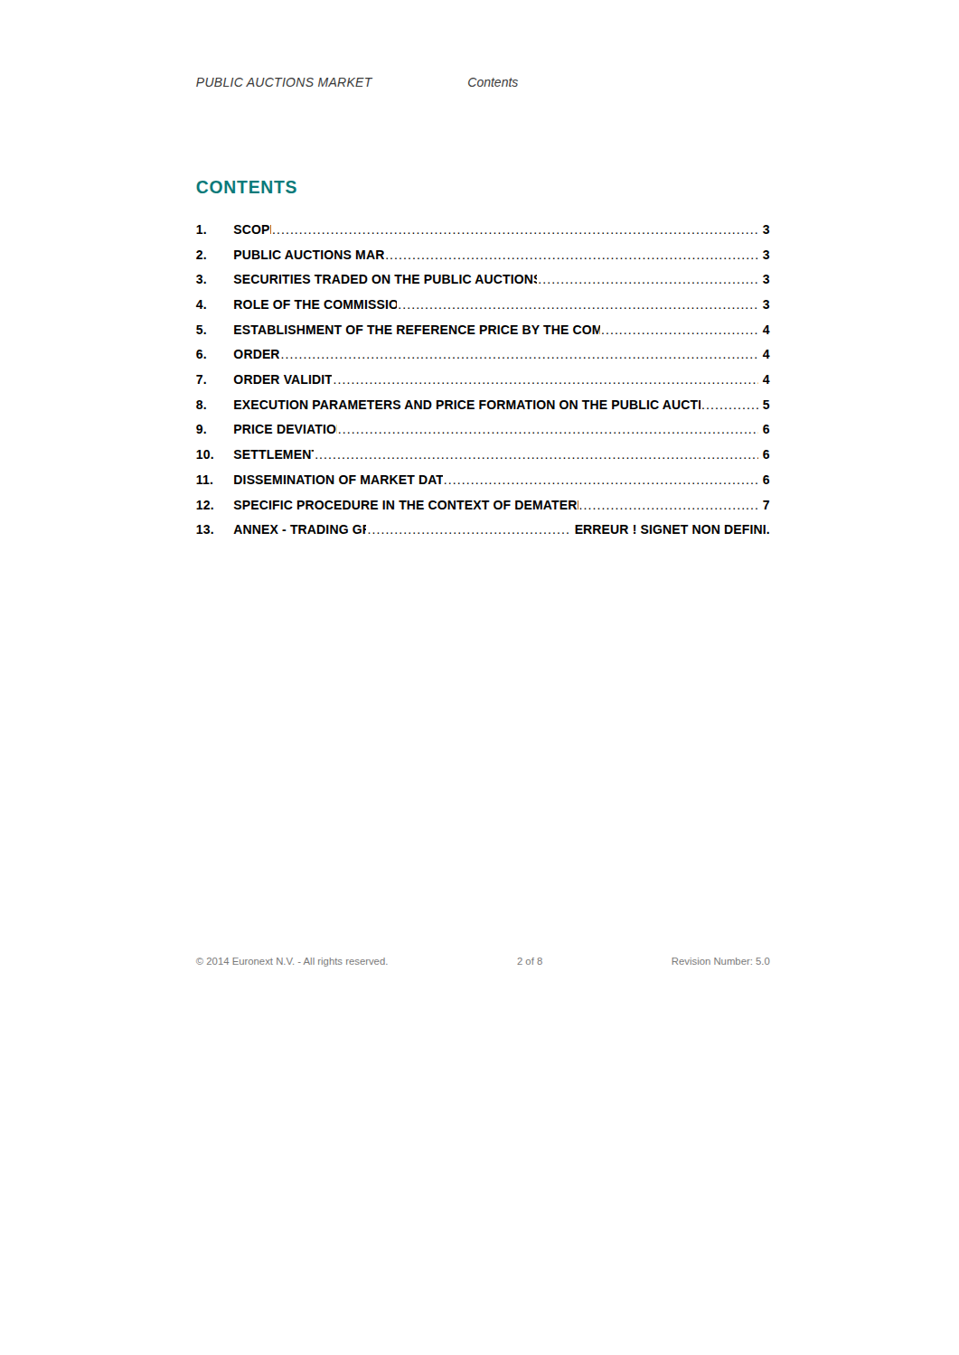PUBLIC AUCTIONS MARKET Contents
CONTENTS
1. SCOPE ................................................................................................................................. 3
2. PUBLIC AUCTIONS MARKET ................................................................................................. 3
3. SECURITIES TRADED ON THE PUBLIC AUCTIONS MARKET ........................................................... 3
4. ROLE OF THE COMMISSIONER .............................................................................................. 3
5. ESTABLISHMENT OF THE REFERENCE PRICE BY THE COMMISSIONER .......................................... 4
6. ORDERS .............................................................................................................................. 4
7. ORDER VALIDITY ....................................................................................................... 4
8. EXECUTION PARAMETERS AND PRICE FORMATION ON THE PUBLIC AUCTIONS MARKET ............... 5
9. PRICE DEVIATION ..................................................................................................... 6
10. SETTLEMENT ......................................................................................................... 6
11. DISSEMINATION OF MARKET DATA ......................................................................... 6
12. SPECIFIC PROCEDURE IN THE CONTEXT OF DEMATERIALISATION ................................................ 7
13. ANNEX - TRADING GROUPS ........................................................... ERREUR ! SIGNET NON DEFINI.
© 2014 Euronext N.V. - All rights reserved. 2 of 8 Revision Number: 5.0